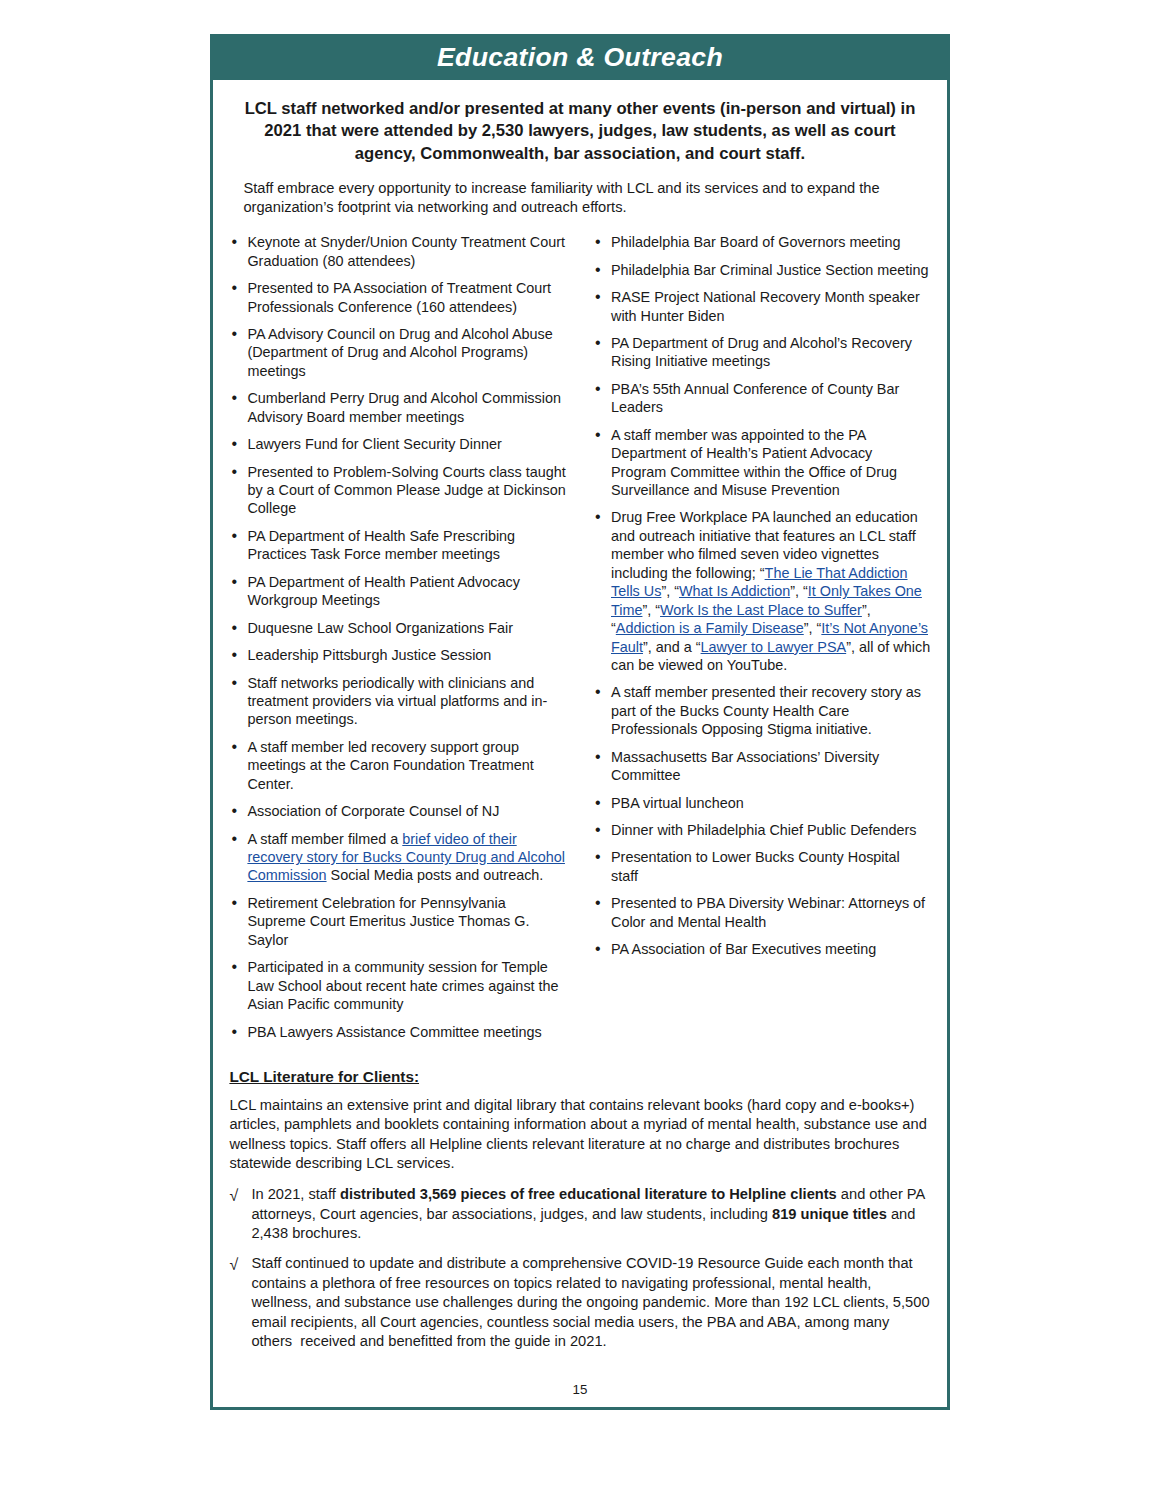Education & Outreach
LCL staff networked and/or presented at many other events (in-person and virtual) in 2021 that were attended by 2,530 lawyers, judges, law students, as well as court agency, Commonwealth, bar association, and court staff.
Staff embrace every opportunity to increase familiarity with LCL and its services and to expand the organization’s footprint via networking and outreach efforts.
Keynote at Snyder/Union County Treatment Court Graduation (80 attendees)
Presented to PA Association of Treatment Court Professionals Conference (160 attendees)
PA Advisory Council on Drug and Alcohol Abuse (Department of Drug and Alcohol Programs) meetings
Cumberland Perry Drug and Alcohol Commission Advisory Board member meetings
Lawyers Fund for Client Security Dinner
Presented to Problem-Solving Courts class taught by a Court of Common Please Judge at Dickinson College
PA Department of Health Safe Prescribing Practices Task Force member meetings
PA Department of Health Patient Advocacy Workgroup Meetings
Duquesne Law School Organizations Fair
Leadership Pittsburgh Justice Session
Staff networks periodically with clinicians and treatment providers via virtual platforms and in-person meetings.
A staff member led recovery support group meetings at the Caron Foundation Treatment Center.
Association of Corporate Counsel of NJ
A staff member filmed a brief video of their recovery story for Bucks County Drug and Alcohol Commission Social Media posts and outreach.
Retirement Celebration for Pennsylvania Supreme Court Emeritus Justice Thomas G. Saylor
Participated in a community session for Temple Law School about recent hate crimes against the Asian Pacific community
PBA Lawyers Assistance Committee meetings
Philadelphia Bar Board of Governors meeting
Philadelphia Bar Criminal Justice Section meeting
RASE Project National Recovery Month speaker with Hunter Biden
PA Department of Drug and Alcohol’s Recovery Rising Initiative meetings
PBA’s 55th Annual Conference of County Bar Leaders
A staff member was appointed to the PA Department of Health’s Patient Advocacy Program Committee within the Office of Drug Surveillance and Misuse Prevention
Drug Free Workplace PA launched an education and outreach initiative that features an LCL staff member who filmed seven video vignettes including the following; “The Lie That Addiction Tells Us”, “What Is Addiction”, “It Only Takes One Time”, “Work Is the Last Place to Suffer”, “Addiction is a Family Disease”, “It’s Not Anyone’s Fault”, and a “Lawyer to Lawyer PSA”, all of which can be viewed on YouTube.
A staff member presented their recovery story as part of the Bucks County Health Care Professionals Opposing Stigma initiative.
Massachusetts Bar Associations’ Diversity Committee
PBA virtual luncheon
Dinner with Philadelphia Chief Public Defenders
Presentation to Lower Bucks County Hospital staff
Presented to PBA Diversity Webinar: Attorneys of Color and Mental Health
PA Association of Bar Executives meeting
LCL Literature for Clients:
LCL maintains an extensive print and digital library that contains relevant books (hard copy and e-books+) articles, pamphlets and booklets containing information about a myriad of mental health, substance use and wellness topics. Staff offers all Helpline clients relevant literature at no charge and distributes brochures statewide describing LCL services.
In 2021, staff distributed 3,569 pieces of free educational literature to Helpline clients and other PA attorneys, Court agencies, bar associations, judges, and law students, including 819 unique titles and 2,438 brochures.
Staff continued to update and distribute a comprehensive COVID-19 Resource Guide each month that contains a plethora of free resources on topics related to navigating professional, mental health, wellness, and substance use challenges during the ongoing pandemic. More than 192 LCL clients, 5,500 email recipients, all Court agencies, countless social media users, the PBA and ABA, among many others received and benefitted from the guide in 2021.
15